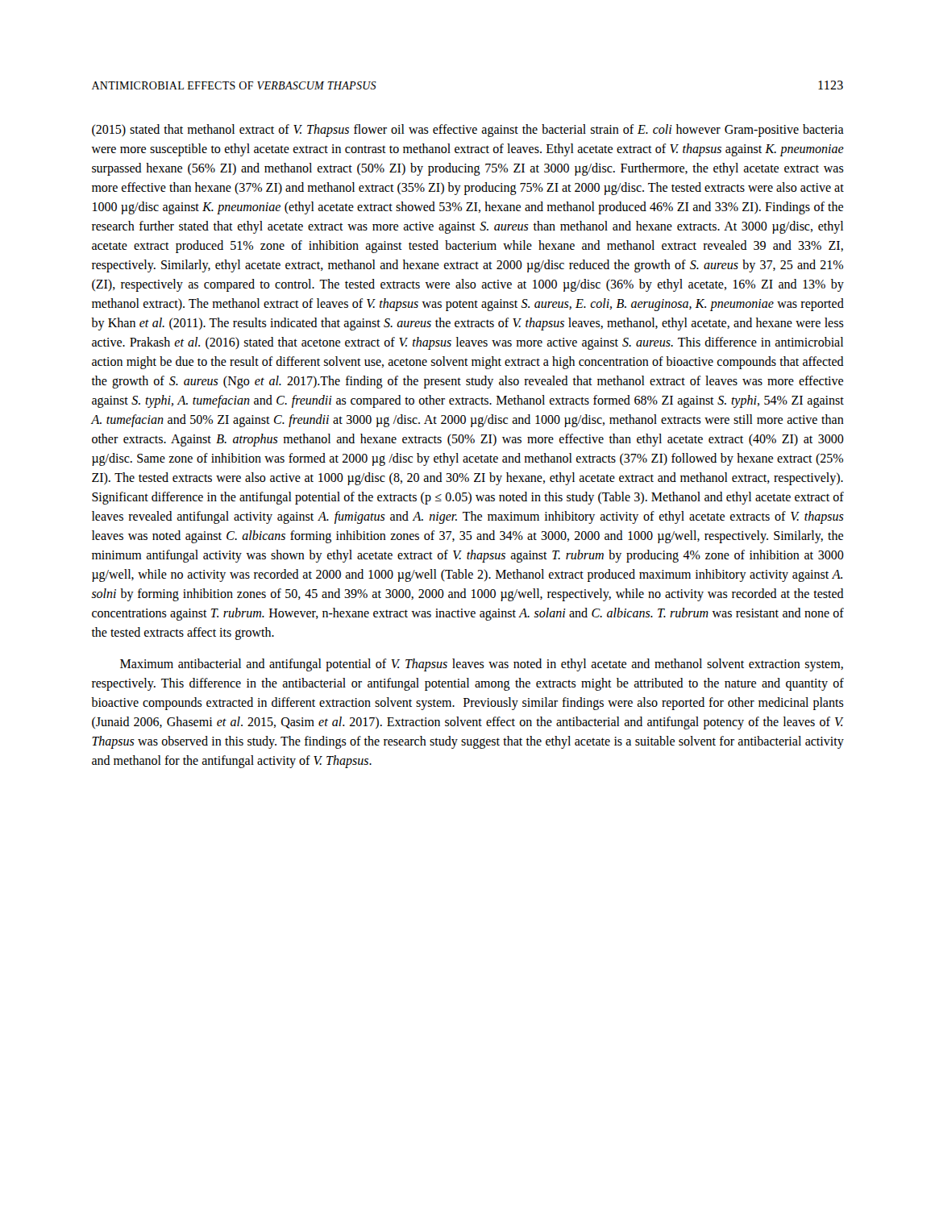Antimicrobial effects of Verbascum thapsus 1123
(2015) stated that methanol extract of V. Thapsus flower oil was effective against the bacterial strain of E. coli however Gram-positive bacteria were more susceptible to ethyl acetate extract in contrast to methanol extract of leaves. Ethyl acetate extract of V. thapsus against K. pneumoniae surpassed hexane (56% ZI) and methanol extract (50% ZI) by producing 75% ZI at 3000 µg/disc. Furthermore, the ethyl acetate extract was more effective than hexane (37% ZI) and methanol extract (35% ZI) by producing 75% ZI at 2000 µg/disc. The tested extracts were also active at 1000 µg/disc against K. pneumoniae (ethyl acetate extract showed 53% ZI, hexane and methanol produced 46% ZI and 33% ZI). Findings of the research further stated that ethyl acetate extract was more active against S. aureus than methanol and hexane extracts. At 3000 µg/disc, ethyl acetate extract produced 51% zone of inhibition against tested bacterium while hexane and methanol extract revealed 39 and 33% ZI, respectively. Similarly, ethyl acetate extract, methanol and hexane extract at 2000 µg/disc reduced the growth of S. aureus by 37, 25 and 21% (ZI), respectively as compared to control. The tested extracts were also active at 1000 µg/disc (36% by ethyl acetate, 16% ZI and 13% by methanol extract). The methanol extract of leaves of V. thapsus was potent against S. aureus, E. coli, B. aeruginosa, K. pneumoniae was reported by Khan et al. (2011). The results indicated that against S. aureus the extracts of V. thapsus leaves, methanol, ethyl acetate, and hexane were less active. Prakash et al. (2016) stated that acetone extract of V. thapsus leaves was more active against S. aureus. This difference in antimicrobial action might be due to the result of different solvent use, acetone solvent might extract a high concentration of bioactive compounds that affected the growth of S. aureus (Ngo et al. 2017).The finding of the present study also revealed that methanol extract of leaves was more effective against S. typhi, A. tumefacian and C. freundii as compared to other extracts. Methanol extracts formed 68% ZI against S. typhi, 54% ZI against A. tumefacian and 50% ZI against C. freundii at 3000 µg /disc. At 2000 µg/disc and 1000 µg/disc, methanol extracts were still more active than other extracts. Against B. atrophus methanol and hexane extracts (50% ZI) was more effective than ethyl acetate extract (40% ZI) at 3000 µg/disc. Same zone of inhibition was formed at 2000 µg /disc by ethyl acetate and methanol extracts (37% ZI) followed by hexane extract (25% ZI). The tested extracts were also active at 1000 µg/disc (8, 20 and 30% ZI by hexane, ethyl acetate extract and methanol extract, respectively). Significant difference in the antifungal potential of the extracts (p ≤ 0.05) was noted in this study (Table 3). Methanol and ethyl acetate extract of leaves revealed antifungal activity against A. fumigatus and A. niger. The maximum inhibitory activity of ethyl acetate extracts of V. thapsus leaves was noted against C. albicans forming inhibition zones of 37, 35 and 34% at 3000, 2000 and 1000 µg/well, respectively. Similarly, the minimum antifungal activity was shown by ethyl acetate extract of V. thapsus against T. rubrum by producing 4% zone of inhibition at 3000 µg/well, while no activity was recorded at 2000 and 1000 µg/well (Table 2). Methanol extract produced maximum inhibitory activity against A. solni by forming inhibition zones of 50, 45 and 39% at 3000, 2000 and 1000 µg/well, respectively, while no activity was recorded at the tested concentrations against T. rubrum. However, n-hexane extract was inactive against A. solani and C. albicans. T. rubrum was resistant and none of the tested extracts affect its growth.
Maximum antibacterial and antifungal potential of V. Thapsus leaves was noted in ethyl acetate and methanol solvent extraction system, respectively. This difference in the antibacterial or antifungal potential among the extracts might be attributed to the nature and quantity of bioactive compounds extracted in different extraction solvent system. Previously similar findings were also reported for other medicinal plants (Junaid 2006, Ghasemi et al. 2015, Qasim et al. 2017). Extraction solvent effect on the antibacterial and antifungal potency of the leaves of V. Thapsus was observed in this study. The findings of the research study suggest that the ethyl acetate is a suitable solvent for antibacterial activity and methanol for the antifungal activity of V. Thapsus.